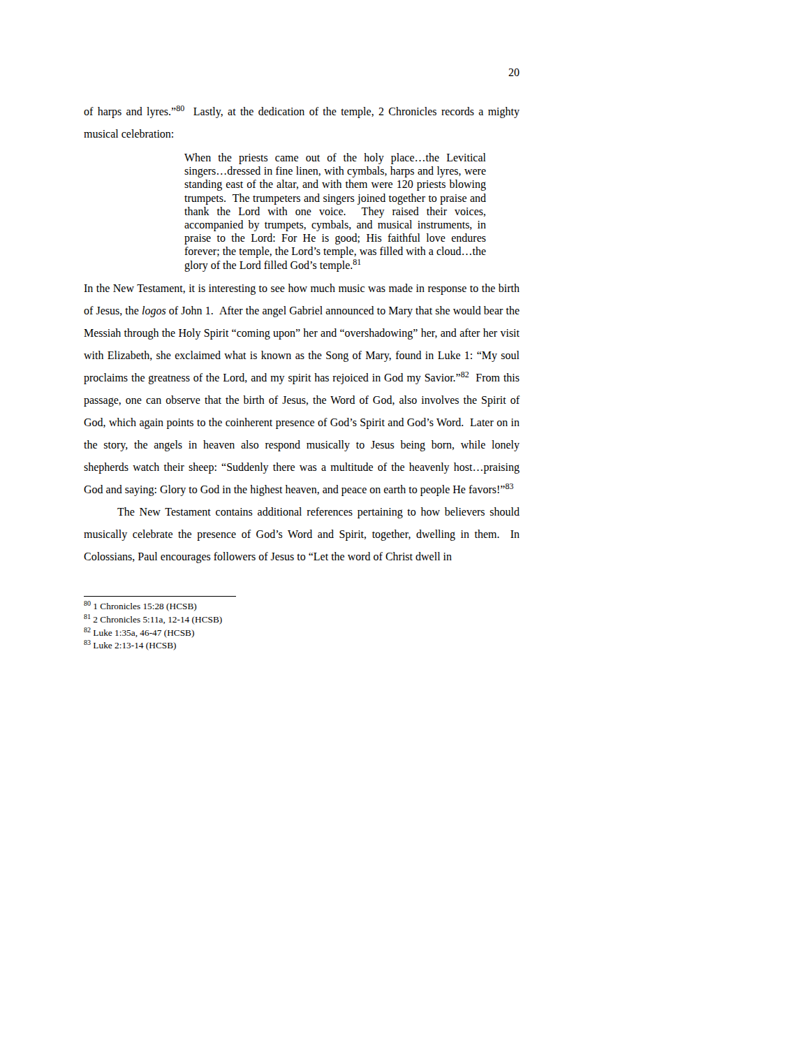20
of harps and lyres.”80 Lastly, at the dedication of the temple, 2 Chronicles records a mighty musical celebration:
When the priests came out of the holy place…the Levitical singers…dressed in fine linen, with cymbals, harps and lyres, were standing east of the altar, and with them were 120 priests blowing trumpets. The trumpeters and singers joined together to praise and thank the Lord with one voice. They raised their voices, accompanied by trumpets, cymbals, and musical instruments, in praise to the Lord: For He is good; His faithful love endures forever; the temple, the Lord’s temple, was filled with a cloud…the glory of the Lord filled God’s temple.81
In the New Testament, it is interesting to see how much music was made in response to the birth of Jesus, the logos of John 1. After the angel Gabriel announced to Mary that she would bear the Messiah through the Holy Spirit “coming upon” her and “overshadowing” her, and after her visit with Elizabeth, she exclaimed what is known as the Song of Mary, found in Luke 1: “My soul proclaims the greatness of the Lord, and my spirit has rejoiced in God my Savior.”82 From this passage, one can observe that the birth of Jesus, the Word of God, also involves the Spirit of God, which again points to the coinherent presence of God’s Spirit and God’s Word. Later on in the story, the angels in heaven also respond musically to Jesus being born, while lonely shepherds watch their sheep: “Suddenly there was a multitude of the heavenly host…praising God and saying: Glory to God in the highest heaven, and peace on earth to people He favors!”83
The New Testament contains additional references pertaining to how believers should musically celebrate the presence of God’s Word and Spirit, together, dwelling in them. In Colossians, Paul encourages followers of Jesus to “Let the word of Christ dwell in
80 1 Chronicles 15:28 (HCSB)
81 2 Chronicles 5:11a, 12-14 (HCSB)
82 Luke 1:35a, 46-47 (HCSB)
83 Luke 2:13-14 (HCSB)